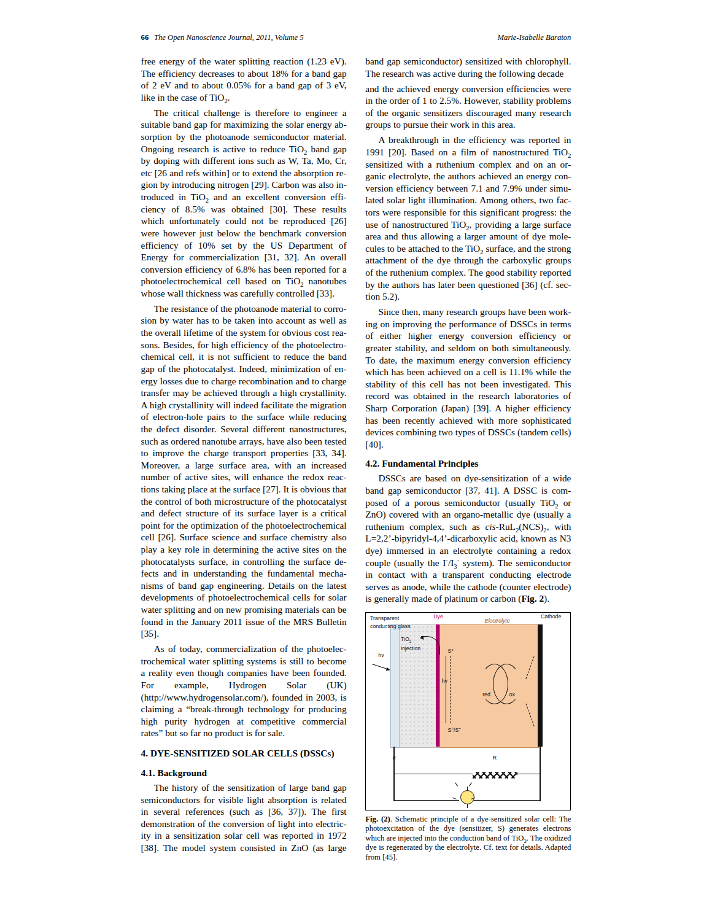66 The Open Nanoscience Journal, 2011, Volume 5
Marie-Isabelle Baraton
free energy of the water splitting reaction (1.23 eV). The efficiency decreases to about 18% for a band gap of 2 eV and to about 0.05% for a band gap of 3 eV, like in the case of TiO2.
The critical challenge is therefore to engineer a suitable band gap for maximizing the solar energy absorption by the photoanode semiconductor material. Ongoing research is active to reduce TiO2 band gap by doping with different ions such as W, Ta, Mo, Cr, etc [26 and refs within] or to extend the absorption region by introducing nitrogen [29]. Carbon was also introduced in TiO2 and an excellent conversion efficiency of 8.5% was obtained [30]. These results which unfortunately could not be reproduced [26] were however just below the benchmark conversion efficiency of 10% set by the US Department of Energy for commercialization [31, 32]. An overall conversion efficiency of 6.8% has been reported for a photoelectrochemical cell based on TiO2 nanotubes whose wall thickness was carefully controlled [33].
The resistance of the photoanode material to corrosion by water has to be taken into account as well as the overall lifetime of the system for obvious cost reasons. Besides, for high efficiency of the photoelectrochemical cell, it is not sufficient to reduce the band gap of the photocatalyst. Indeed, minimization of energy losses due to charge recombination and to charge transfer may be achieved through a high crystallinity. A high crystallinity will indeed facilitate the migration of electron-hole pairs to the surface while reducing the defect disorder. Several different nanostructures, such as ordered nanotube arrays, have also been tested to improve the charge transport properties [33, 34]. Moreover, a large surface area, with an increased number of active sites, will enhance the redox reactions taking place at the surface [27]. It is obvious that the control of both microstructure of the photocatalyst and defect structure of its surface layer is a critical point for the optimization of the photoelectrochemical cell [26]. Surface science and surface chemistry also play a key role in determining the active sites on the photocatalysts surface, in controlling the surface defects and in understanding the fundamental mechanisms of band gap engineering. Details on the latest developments of photoelectrochemical cells for solar water splitting and on new promising materials can be found in the January 2011 issue of the MRS Bulletin [35].
As of today, commercialization of the photoelectrochemical water splitting systems is still to become a reality even though companies have been founded. For example, Hydrogen Solar (UK) (http://www.hydrogensolar.com/), founded in 2003, is claiming a “break-through technology for producing high purity hydrogen at competitive commercial rates” but so far no product is for sale.
4. DYE-SENSITIZED SOLAR CELLS (DSSCs)
4.1. Background
The history of the sensitization of large band gap semiconductors for visible light absorption is related in several references (such as [36, 37]). The first demonstration of the conversion of light into electricity in a sensitization solar cell was reported in 1972 [38]. The model system consisted in ZnO (as large band gap semiconductor) sensitized with chlorophyll. The research was active during the following decade
and the achieved energy conversion efficiencies were in the order of 1 to 2.5%. However, stability problems of the organic sensitizers discouraged many research groups to pursue their work in this area.
A breakthrough in the efficiency was reported in 1991 [20]. Based on a film of nanostructured TiO2 sensitized with a ruthenium complex and on an organic electrolyte, the authors achieved an energy conversion efficiency between 7.1 and 7.9% under simulated solar light illumination. Among others, two factors were responsible for this significant progress: the use of nanostructured TiO2, providing a large surface area and thus allowing a larger amount of dye molecules to be attached to the TiO2 surface, and the strong attachment of the dye through the carboxylic groups of the ruthenium complex. The good stability reported by the authors has later been questioned [36] (cf. section 5.2).
Since then, many research groups have been working on improving the performance of DSSCs in terms of either higher energy conversion efficiency or greater stability, and seldom on both simultaneously. To date, the maximum energy conversion efficiency which has been achieved on a cell is 11.1% while the stability of this cell has not been investigated. This record was obtained in the research laboratories of Sharp Corporation (Japan) [39]. A higher efficiency has been recently achieved with more sophisticated devices combining two types of DSSCs (tandem cells) [40].
4.2. Fundamental Principles
DSSCs are based on dye-sensitization of a wide band gap semiconductor [37, 41]. A DSSC is composed of a porous semiconductor (usually TiO2 or ZnO) covered with an organo-metallic dye (usually a ruthenium complex, such as cis-RuL2(NCS)2, with L=2,2’-bipyridyl-4,4’-dicarboxylic acid, known as N3 dye) immersed in an electrolyte containing a redox couple (usually the I-/I3- system). The semiconductor in contact with a transparent conducting electrode serves as anode, while the cathode (counter electrode) is generally made of platinum or carbon (Fig. 2).
Transparent
conducting glass
Dye
Electrolyte
Cathode
TiO2
injection
hv
S*
S°/S+
hv
red
ox
e-
R
Fig. (2). Schematic principle of a dye-sensitized solar cell: The photoexcitation of the dye (sensitizer, S) generates electrons which are injected into the conduction band of TiO2. The oxidized dye is regenerated by the electrolyte. Cf. text for details. Adapted from [45].